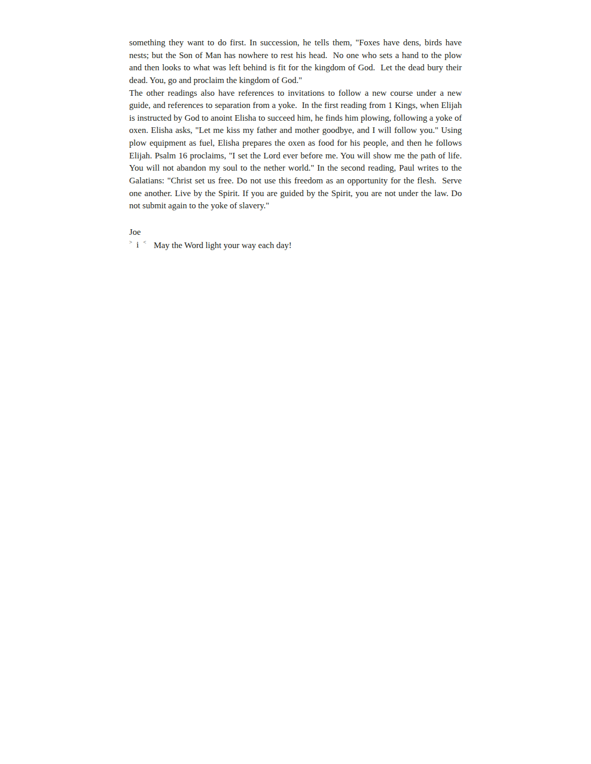something they want to do first. In succession, he tells them, "Foxes have dens, birds have nests; but the Son of Man has nowhere to rest his head. No one who sets a hand to the plow and then looks to what was left behind is fit for the kingdom of God. Let the dead bury their dead. You, go and proclaim the kingdom of God."
The other readings also have references to invitations to follow a new course under a new guide, and references to separation from a yoke. In the first reading from 1 Kings, when Elijah is instructed by God to anoint Elisha to succeed him, he finds him plowing, following a yoke of oxen. Elisha asks, "Let me kiss my father and mother goodbye, and I will follow you." Using plow equipment as fuel, Elisha prepares the oxen as food for his people, and then he follows Elijah. Psalm 16 proclaims, "I set the Lord ever before me. You will show me the path of life. You will not abandon my soul to the nether world." In the second reading, Paul writes to the Galatians: "Christ set us free. Do not use this freedom as an opportunity for the flesh. Serve one another. Live by the Spirit. If you are guided by the Spirit, you are not under the law. Do not submit again to the yoke of slavery."
Joe
> i < May the Word light your way each day!